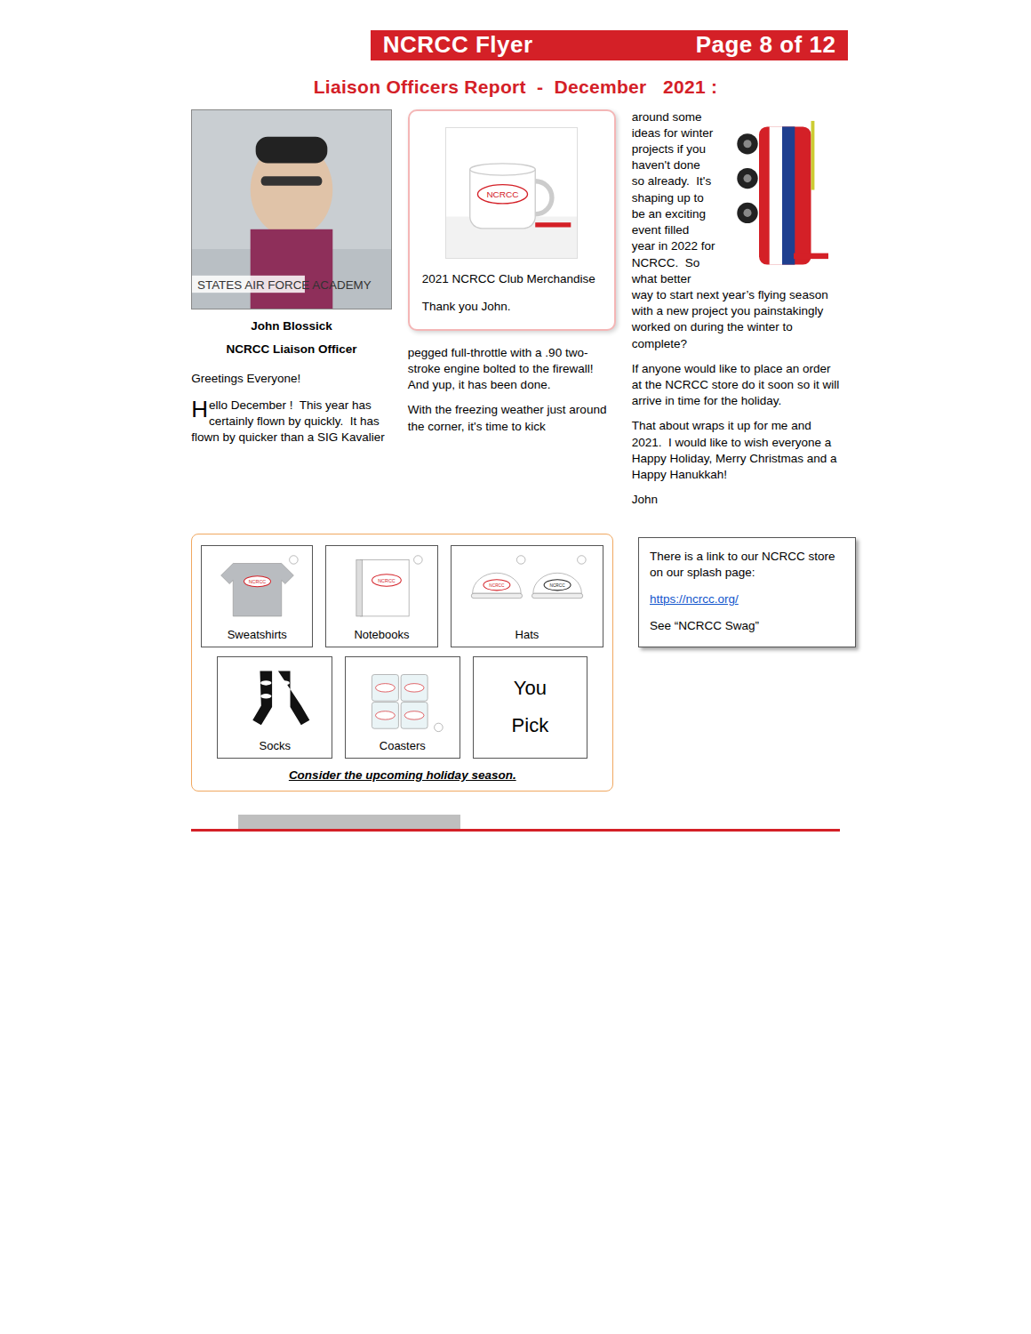NCRCC Flyer
Page 8 of 12
Liaison Officers Report - December 2021 :
John Blossick
NCRCC Liaison Officer
Greetings Everyone!
Hello December ! This year has certainly flown by quickly. It has flown by quicker than a SIG Kavalier
2021 NCRCC Club Merchandise
Thank you John.
pegged full-throttle with a .90 two-stroke engine bolted to the firewall! And yup, it has been done.
With the freezing weather just around the corner, it's time to kick
around some ideas for winter projects if you haven't done so already. It's shaping up to be an exciting event filled year in 2022 for NCRCC. So what better way to start next year’s flying season with a new project you painstakingly worked on during the winter to complete?
If anyone would like to place an order at the NCRCC store do it soon so it will arrive in time for the holiday.
That about wraps it up for me and 2021. I would like to wish everyone a Happy Holiday, Merry Christmas and a Happy Hanukkah!
John
Sweatshirts
Notebooks
Hats
Socks
Coasters
You
Pick
Consider the upcoming holiday season.
There is a link to our NCRCC store on our splash page:
https://ncrcc.org/
See “NCRCC Swag”